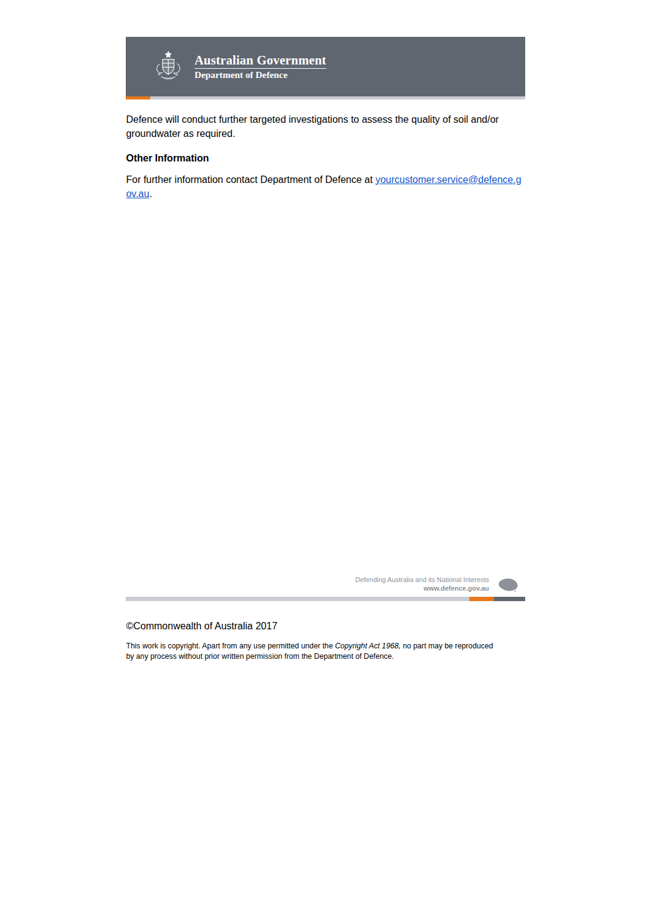Australian Government
Department of Defence
Defence will conduct further targeted investigations to assess the quality of soil and/or groundwater as required.
Other Information
For further information contact Department of Defence at yourcustomer.service@defence.gov.au.
Defending Australia and its National Interests
www.defence.gov.au
©Commonwealth of Australia 2017
This work is copyright. Apart from any use permitted under the Copyright Act 1968, no part may be reproduced by any process without prior written permission from the Department of Defence.